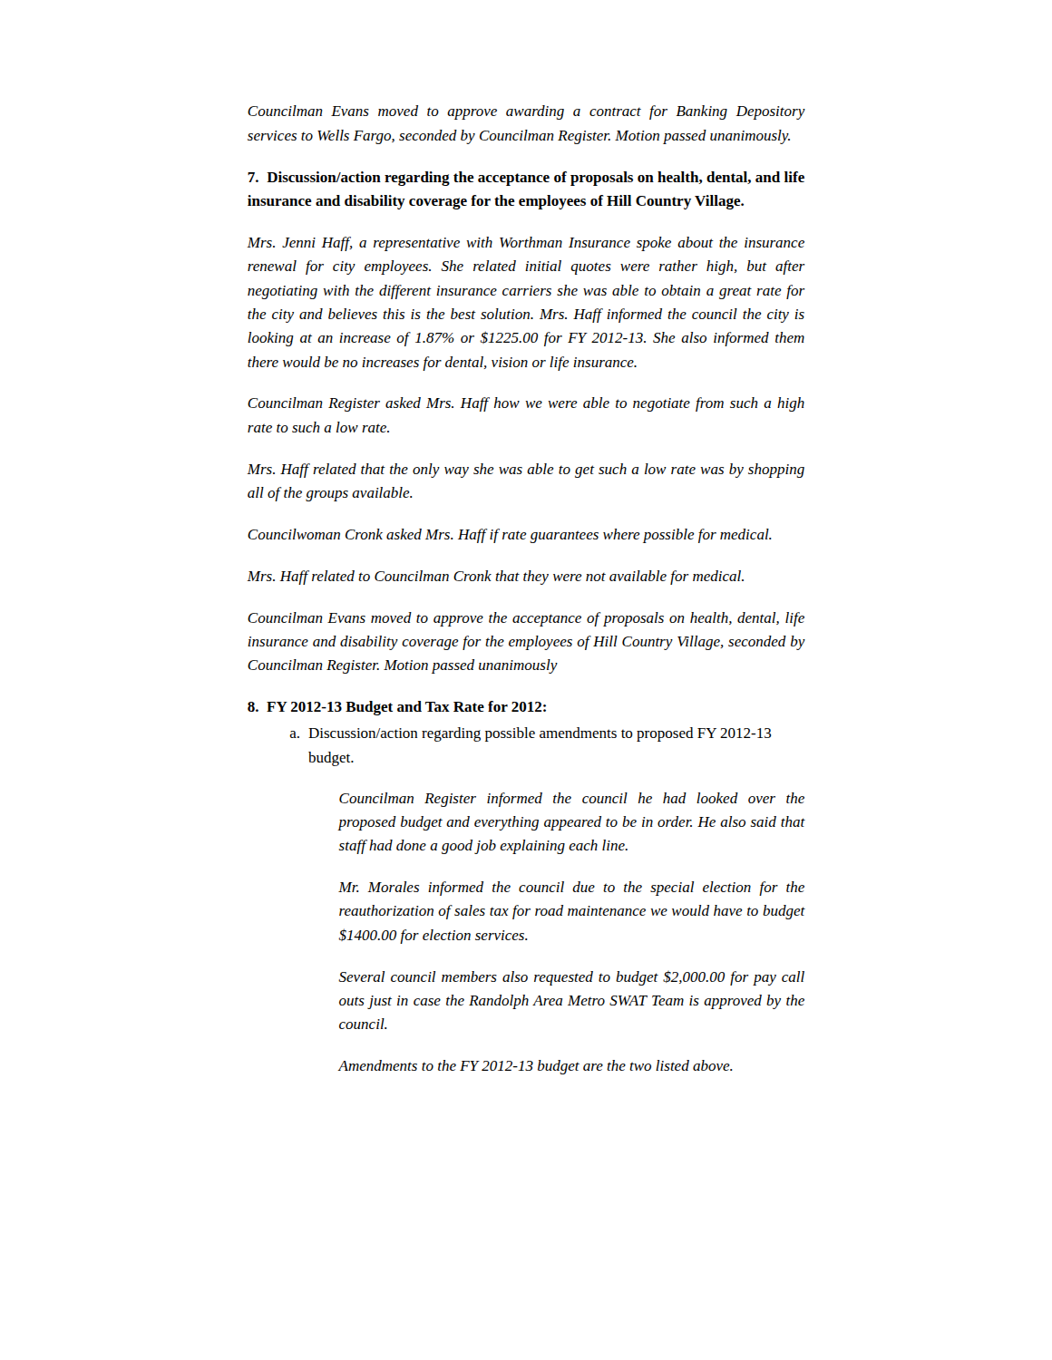Councilman Evans moved to approve awarding a contract for Banking Depository services to Wells Fargo, seconded by Councilman Register. Motion passed unanimously.
7. Discussion/action regarding the acceptance of proposals on health, dental, and life insurance and disability coverage for the employees of Hill Country Village.
Mrs. Jenni Haff, a representative with Worthman Insurance spoke about the insurance renewal for city employees. She related initial quotes were rather high, but after negotiating with the different insurance carriers she was able to obtain a great rate for the city and believes this is the best solution. Mrs. Haff informed the council the city is looking at an increase of 1.87% or $1225.00 for FY 2012-13. She also informed them there would be no increases for dental, vision or life insurance.
Councilman Register asked Mrs. Haff how we were able to negotiate from such a high rate to such a low rate.
Mrs. Haff related that the only way she was able to get such a low rate was by shopping all of the groups available.
Councilwoman Cronk asked Mrs. Haff if rate guarantees where possible for medical.
Mrs. Haff related to Councilman Cronk that they were not available for medical.
Councilman Evans moved to approve the acceptance of proposals on health, dental, life insurance and disability coverage for the employees of Hill Country Village, seconded by Councilman Register. Motion passed unanimously
8. FY 2012-13 Budget and Tax Rate for 2012:
Discussion/action regarding possible amendments to proposed FY 2012-13 budget.
Councilman Register informed the council he had looked over the proposed budget and everything appeared to be in order. He also said that staff had done a good job explaining each line.
Mr. Morales informed the council due to the special election for the reauthorization of sales tax for road maintenance we would have to budget $1400.00 for election services.
Several council members also requested to budget $2,000.00 for pay call outs just in case the Randolph Area Metro SWAT Team is approved by the council.
Amendments to the FY 2012-13 budget are the two listed above.